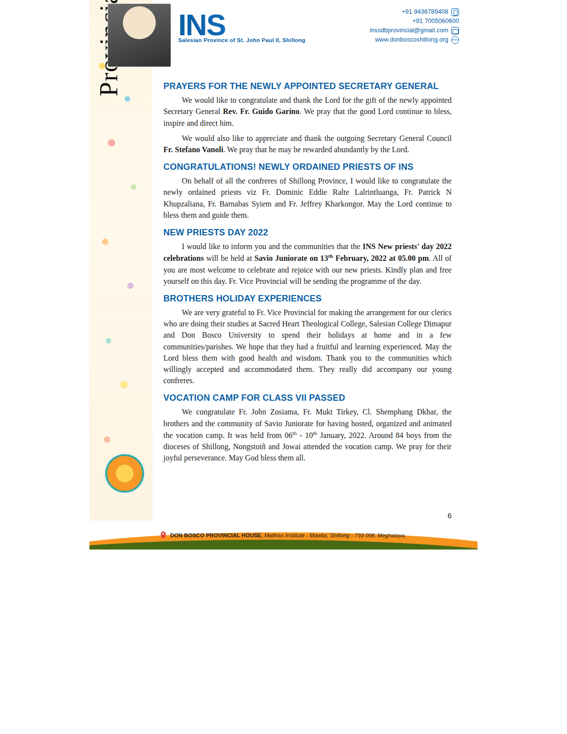Provincial Circular
INS
Salesian Province of St. John Paul II, Shillong
+91 9436789408
+91 7005060600
inssdbprovincial@gmail.com
www.donboscoshillong.org
Prayers for the Newly Appointed Secretary General
We would like to congratulate and thank the Lord for the gift of the newly appointed Secretary General Rev. Fr. Guido Garino. We pray that the good Lord continue to bless, inspire and direct him.
We would also like to appreciate and thank the outgoing Secretary General Council Fr. Stefano Vanoli. We pray that he may be rewarded abundantly by the Lord.
Congratulations! Newly Ordained Priests of INS
On behalf of all the confreres of Shillong Province, I would like to congratulate the newly ordained priests viz Fr. Dominic Eddie Ralte Lalrintluanga, Fr. Patrick N Khupzaliana, Fr. Barnabas Syiem and Fr. Jeffrey Kharkongor. May the Lord continue to bless them and guide them.
New Priests Day 2022
I would like to inform you and the communities that the INS New priests' day 2022 celebrations will be held at Savio Juniorate on 13th February, 2022 at 05.00 pm. All of you are most welcome to celebrate and rejoice with our new priests. Kindly plan and free yourself on this day. Fr. Vice Provincial will be sending the programme of the day.
Brothers Holiday Experiences
We are very grateful to Fr. Vice Provincial for making the arrangement for our clerics who are doing their studies at Sacred Heart Theological College, Salesian College Dimapur and Don Bosco University to spend their holidays at home and in a few communities/parishes. We hope that they had a fruitful and learning experienced. May the Lord bless them with good health and wisdom. Thank you to the communities which willingly accepted and accommodated them. They really did accompany our young confreres.
Vocation Camp for Class VII Passed
We congratulate Fr. John Zosiama, Fr. Mukt Tirkey, Cl. Shemphang Dkhar, the brothers and the community of Savio Juniorate for having hosted, organized and animated the vocation camp. It was held from 06th - 10th January, 2022. Around 84 boys from the dioceses of Shillong, Nongstoiñ and Jowai attended the vocation camp. We pray for their joyful perseverance. May God bless them all.
6
DON BOSCO PROVINCIAL HOUSE, Mathias Institute - Mawlai, Shillong - 793 008, Meghalaya.